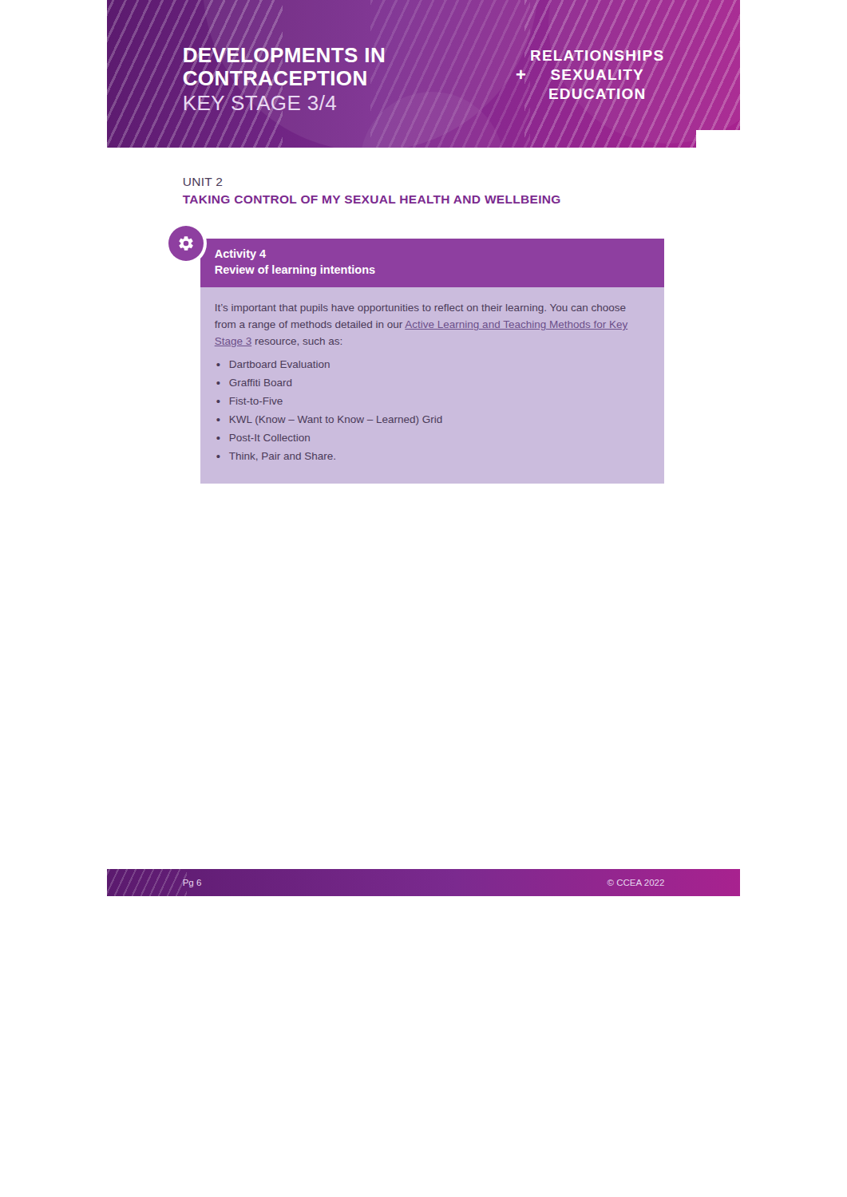Developments in
Contraception
Key Stage 3/4
+ Relationships
Sexuality
Education
UNIT 2
Taking control of my sexual health and wellbeing
Activity 4
Review of learning intentions
It’s important that pupils have opportunities to reflect on their learning. You can choose from a range of methods detailed in our Active Learning and Teaching Methods for Key Stage 3 resource, such as:
Dartboard Evaluation
Graffiti Board
Fist-to-Five
KWL (Know – Want to Know – Learned) Grid
Post-It Collection
Think, Pair and Share.
Pg 6
© CCEA 2022